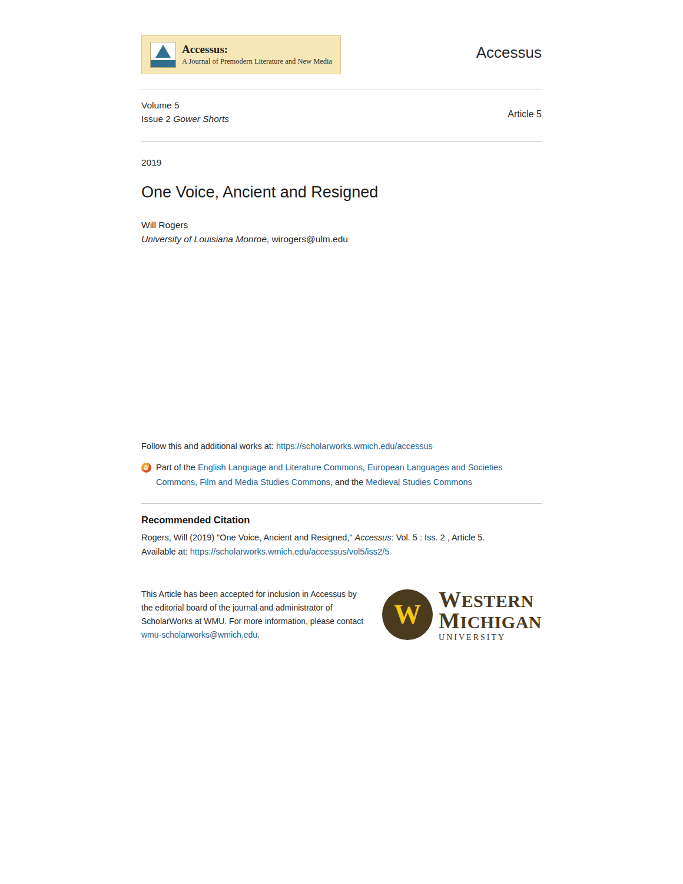Accessus:
A Journal of Premodern Literature and New Media
Accessus
Volume 5
Issue 2 Gower Shorts
Article 5
2019
One Voice, Ancient and Resigned
Will Rogers
University of Louisiana Monroe, wirogers@ulm.edu
Follow this and additional works at: https://scholarworks.wmich.edu/accessus
Part of the English Language and Literature Commons, European Languages and Societies Commons, Film and Media Studies Commons, and the Medieval Studies Commons
Recommended Citation
Rogers, Will (2019) "One Voice, Ancient and Resigned," Accessus: Vol. 5 : Iss. 2 , Article 5.
Available at: https://scholarworks.wmich.edu/accessus/vol5/iss2/5
This Article has been accepted for inclusion in Accessus by the editorial board of the journal and administrator of ScholarWorks at WMU. For more information, please contact wmu-scholarworks@wmich.edu.
W
WESTERN
MICHIGAN
UNIVERSITY